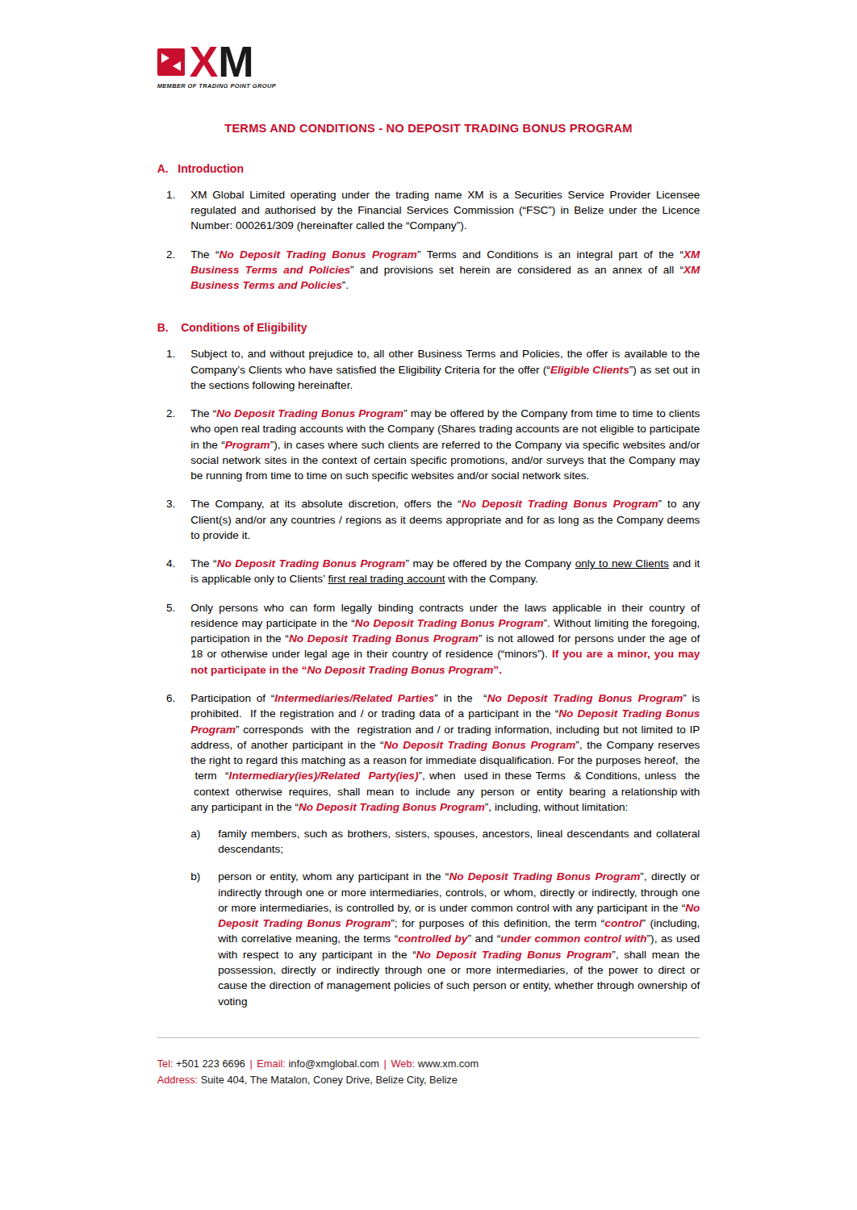XM
MEMBER OF TRADING POINT GROUP
TERMS AND CONDITIONS - NO DEPOSIT TRADING BONUS PROGRAM
A. Introduction
XM Global Limited operating under the trading name XM is a Securities Service Provider Licensee regulated and authorised by the Financial Services Commission (“FSC”) in Belize under the Licence Number: 000261/309 (hereinafter called the “Company”).
The “No Deposit Trading Bonus Program” Terms and Conditions is an integral part of the “XM Business Terms and Policies” and provisions set herein are considered as an annex of all “XM Business Terms and Policies”.
B. Conditions of Eligibility
Subject to, and without prejudice to, all other Business Terms and Policies, the offer is available to the Company’s Clients who have satisfied the Eligibility Criteria for the offer (“Eligible Clients”) as set out in the sections following hereinafter.
The “No Deposit Trading Bonus Program” may be offered by the Company from time to time to clients who open real trading accounts with the Company (Shares trading accounts are not eligible to participate in the “Program”), in cases where such clients are referred to the Company via specific websites and/or social network sites in the context of certain specific promotions, and/or surveys that the Company may be running from time to time on such specific websites and/or social network sites.
The Company, at its absolute discretion, offers the “No Deposit Trading Bonus Program” to any Client(s) and/or any countries / regions as it deems appropriate and for as long as the Company deems to provide it.
The “No Deposit Trading Bonus Program” may be offered by the Company only to new Clients and it is applicable only to Clients’ first real trading account with the Company.
Only persons who can form legally binding contracts under the laws applicable in their country of residence may participate in the “No Deposit Trading Bonus Program”. Without limiting the foregoing, participation in the “No Deposit Trading Bonus Program” is not allowed for persons under the age of 18 or otherwise under legal age in their country of residence (“minors”). If you are a minor, you may not participate in the “No Deposit Trading Bonus Program”.
Participation of “Intermediaries/Related Parties” in the “No Deposit Trading Bonus Program” is prohibited. If the registration and / or trading data of a participant in the “No Deposit Trading Bonus Program” corresponds with the registration and / or trading information, including but not limited to IP address, of another participant in the “No Deposit Trading Bonus Program”, the Company reserves the right to regard this matching as a reason for immediate disqualification. For the purposes hereof, the term “Intermediary(ies)/Related Party(ies)”, when used in these Terms & Conditions, unless the context otherwise requires, shall mean to include any person or entity bearing a relationship with any participant in the “No Deposit Trading Bonus Program”, including, without limitation:
family members, such as brothers, sisters, spouses, ancestors, lineal descendants and collateral descendants;
person or entity, whom any participant in the “No Deposit Trading Bonus Program”, directly or indirectly through one or more intermediaries, controls, or whom, directly or indirectly, through one or more intermediaries, is controlled by, or is under common control with any participant in the “No Deposit Trading Bonus Program”; for purposes of this definition, the term “control” (including, with correlative meaning, the terms “controlled by” and “under common control with”), as used with respect to any participant in the “No Deposit Trading Bonus Program”, shall mean the possession, directly or indirectly through one or more intermediaries, of the power to direct or cause the direction of management policies of such person or entity, whether through ownership of voting
Tel: +501 223 6696 | Email: info@xmglobal.com | Web: www.xm.com
Address: Suite 404, The Matalon, Coney Drive, Belize City, Belize